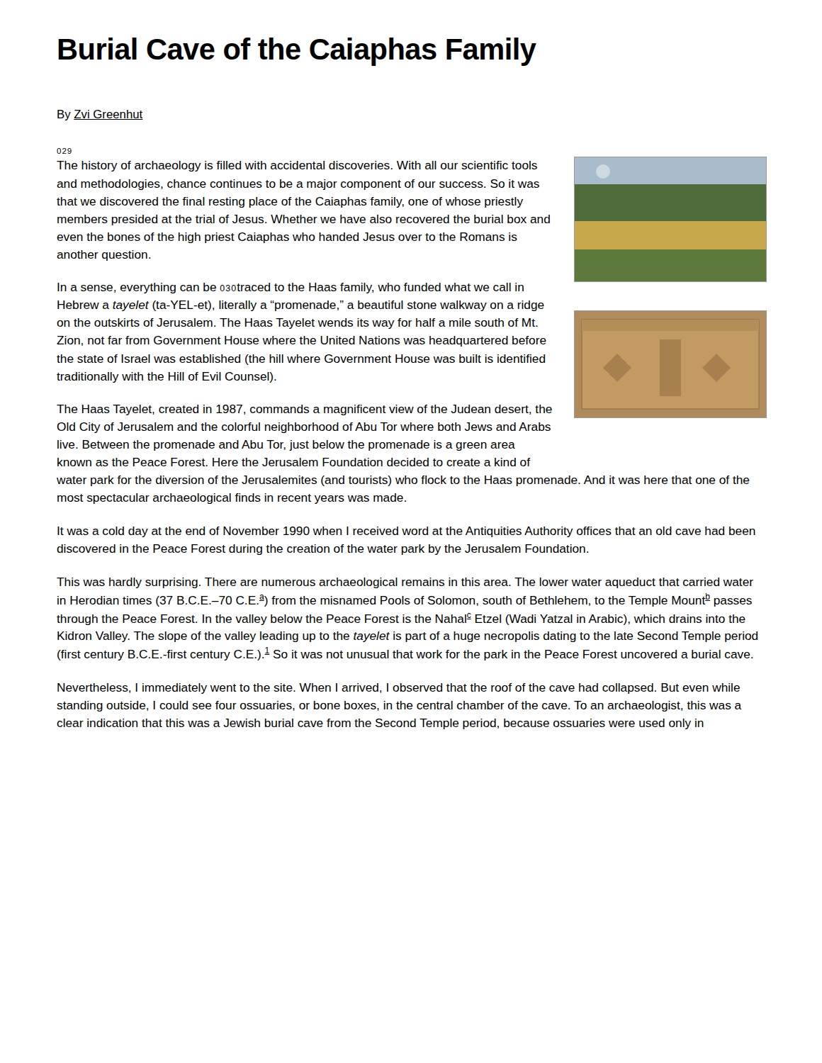Burial Cave of the Caiaphas Family
By Zvi Greenhut
029
The history of archaeology is filled with accidental discoveries. With all our scientific tools and methodologies, chance continues to be a major component of our success. So it was that we discovered the final resting place of the Caiaphas family, one of whose priestly members presided at the trial of Jesus. Whether we have also recovered the burial box and even the bones of the high priest Caiaphas who handed Jesus over to the Romans is another question.
In a sense, everything can be 030traced to the Haas family, who funded what we call in Hebrew a tayelet (ta-YEL-et), literally a “promenade,” a beautiful stone walkway on a ridge on the outskirts of Jerusalem. The Haas Tayelet wends its way for half a mile south of Mt. Zion, not far from Government House where the United Nations was headquartered before the state of Israel was established (the hill where Government House was built is identified traditionally with the Hill of Evil Counsel).
The Haas Tayelet, created in 1987, commands a magnificent view of the Judean desert, the Old City of Jerusalem and the colorful neighborhood of Abu Tor where both Jews and Arabs live. Between the promenade and Abu Tor, just below the promenade is a green area known as the Peace Forest. Here the Jerusalem Foundation decided to create a kind of water park for the diversion of the Jerusalemites (and tourists) who flock to the Haas promenade. And it was here that one of the most spectacular archaeological finds in recent years was made.
It was a cold day at the end of November 1990 when I received word at the Antiquities Authority offices that an old cave had been discovered in the Peace Forest during the creation of the water park by the Jerusalem Foundation.
This was hardly surprising. There are numerous archaeological remains in this area. The lower water aqueduct that carried water in Herodian times (37 B.C.E.–70 C.E.a) from the misnamed Pools of Solomon, south of Bethlehem, to the Temple Mountb passes through the Peace Forest. In the valley below the Peace Forest is the Nahalc Etzel (Wadi Yatzal in Arabic), which drains into the Kidron Valley. The slope of the valley leading up to the tayelet is part of a huge necropolis dating to the late Second Temple period (first century B.C.E.-first century C.E.).1 So it was not unusual that work for the park in the Peace Forest uncovered a burial cave.
Nevertheless, I immediately went to the site. When I arrived, I observed that the roof of the cave had collapsed. But even while standing outside, I could see four ossuaries, or bone boxes, in the central chamber of the cave. To an archaeologist, this was a clear indication that this was a Jewish burial cave from the Second Temple period, because ossuaries were used only in